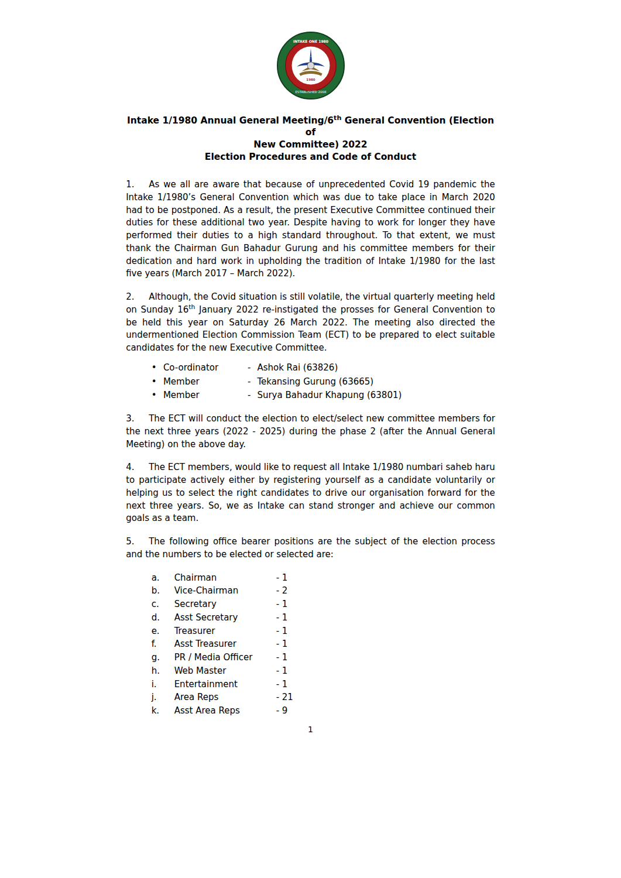INTAKE ONE 1980 3381 - 9072 1980 ESTABLISHED 2008
Intake 1/1980 Annual General Meeting/6th General Convention (Election of New Committee) 2022 Election Procedures and Code of Conduct
1. As we all are aware that because of unprecedented Covid 19 pandemic the Intake 1/1980’s General Convention which was due to take place in March 2020 had to be postponed. As a result, the present Executive Committee continued their duties for these additional two year. Despite having to work for longer they have performed their duties to a high standard throughout. To that extent, we must thank the Chairman Gun Bahadur Gurung and his committee members for their dedication and hard work in upholding the tradition of Intake 1/1980 for the last five years (March 2017 – March 2022).
2. Although, the Covid situation is still volatile, the virtual quarterly meeting held on Sunday 16th January 2022 re-instigated the prosses for General Convention to be held this year on Saturday 26 March 2022. The meeting also directed the undermentioned Election Commission Team (ECT) to be prepared to elect suitable candidates for the new Executive Committee.
Co-ordinator-Ashok Rai (63826)
Member-Tekansing Gurung (63665)
Member-Surya Bahadur Khapung (63801)
3. The ECT will conduct the election to elect/select new committee members for the next three years (2022 - 2025) during the phase 2 (after the Annual General Meeting) on the above day.
4. The ECT members, would like to request all Intake 1/1980 numbari saheb haru to participate actively either by registering yourself as a candidate voluntarily or helping us to select the right candidates to drive our organisation forward for the next three years. So, we as Intake can stand stronger and achieve our common goals as a team.
5. The following office bearer positions are the subject of the election process and the numbers to be elected or selected are:
a. Chairman- 1
b. Vice-Chairman- 2
c. Secretary- 1
d. Asst Secretary- 1
e. Treasurer- 1
f. Asst Treasurer- 1
g. PR / Media Officer- 1
h. Web Master- 1
i. Entertainment- 1
j. Area Reps- 21
k. Asst Area Reps- 9
1